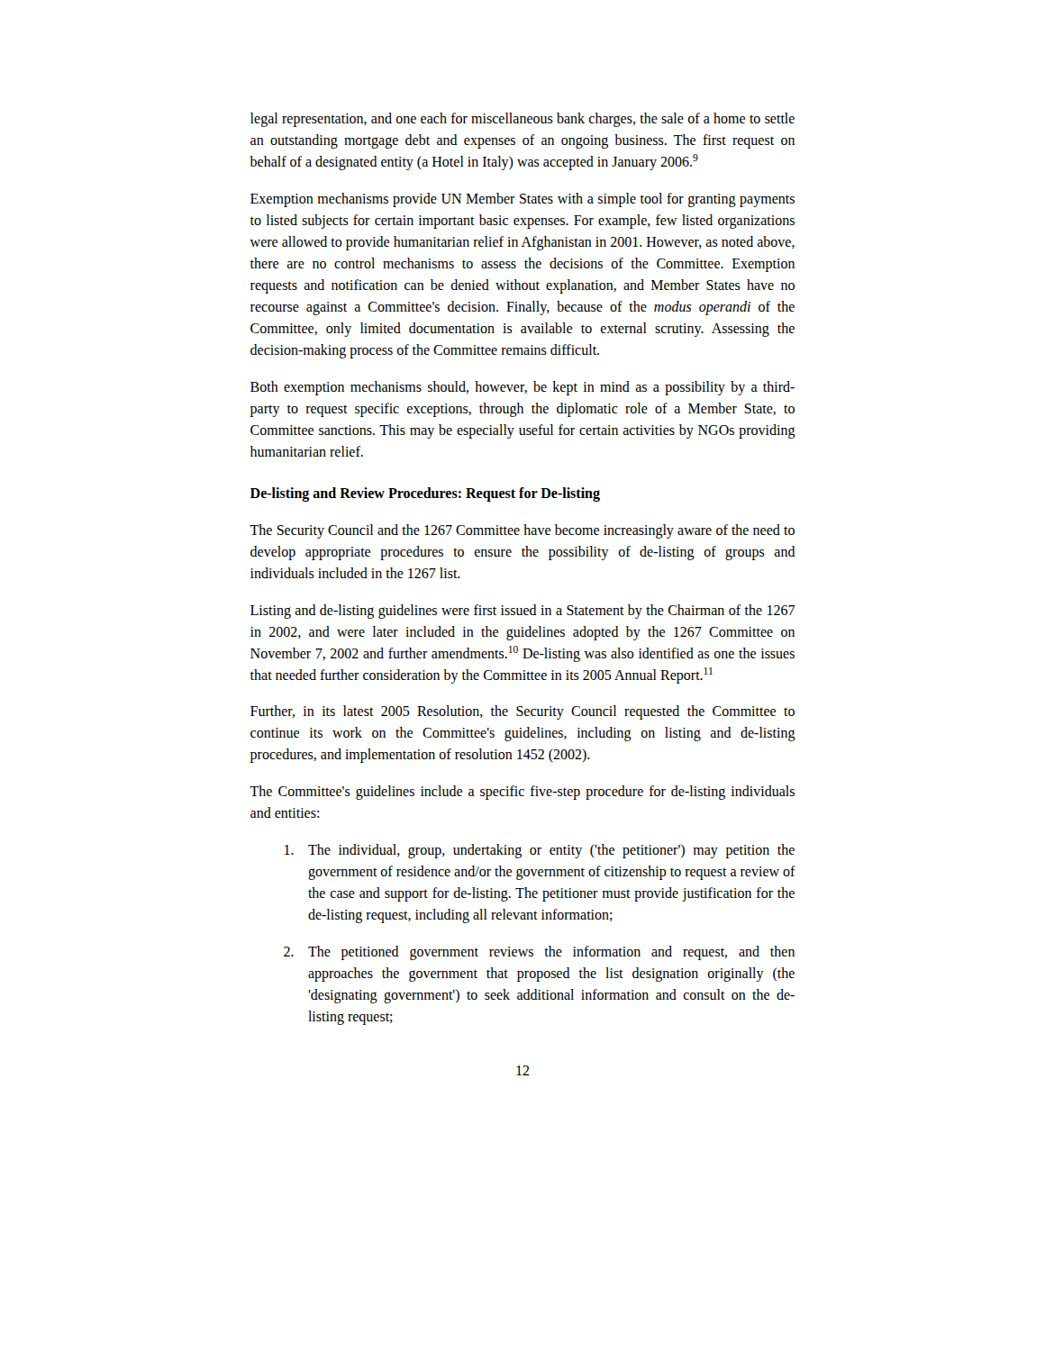legal representation, and one each for miscellaneous bank charges, the sale of a home to settle an outstanding mortgage debt and expenses of an ongoing business. The first request on behalf of a designated entity (a Hotel in Italy) was accepted in January 2006.9
Exemption mechanisms provide UN Member States with a simple tool for granting payments to listed subjects for certain important basic expenses. For example, few listed organizations were allowed to provide humanitarian relief in Afghanistan in 2001. However, as noted above, there are no control mechanisms to assess the decisions of the Committee. Exemption requests and notification can be denied without explanation, and Member States have no recourse against a Committee's decision. Finally, because of the modus operandi of the Committee, only limited documentation is available to external scrutiny. Assessing the decision-making process of the Committee remains difficult.
Both exemption mechanisms should, however, be kept in mind as a possibility by a third-party to request specific exceptions, through the diplomatic role of a Member State, to Committee sanctions. This may be especially useful for certain activities by NGOs providing humanitarian relief.
De-listing and Review Procedures: Request for De-listing
The Security Council and the 1267 Committee have become increasingly aware of the need to develop appropriate procedures to ensure the possibility of de-listing of groups and individuals included in the 1267 list.
Listing and de-listing guidelines were first issued in a Statement by the Chairman of the 1267 in 2002, and were later included in the guidelines adopted by the 1267 Committee on November 7, 2002 and further amendments.10 De-listing was also identified as one the issues that needed further consideration by the Committee in its 2005 Annual Report.11
Further, in its latest 2005 Resolution, the Security Council requested the Committee to continue its work on the Committee's guidelines, including on listing and de-listing procedures, and implementation of resolution 1452 (2002).
The Committee's guidelines include a specific five-step procedure for de-listing individuals and entities:
The individual, group, undertaking or entity ('the petitioner') may petition the government of residence and/or the government of citizenship to request a review of the case and support for de-listing. The petitioner must provide justification for the de-listing request, including all relevant information;
The petitioned government reviews the information and request, and then approaches the government that proposed the list designation originally (the 'designating government') to seek additional information and consult on the de-listing request;
12